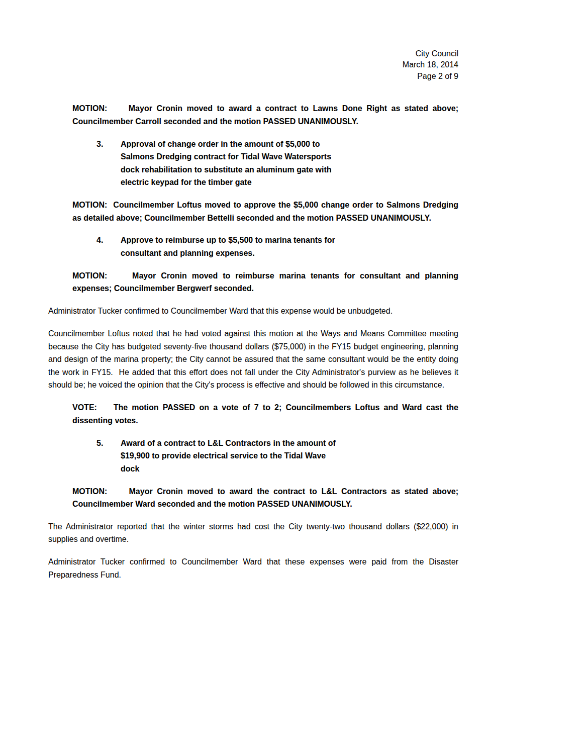City Council
March 18, 2014
Page 2 of 9
MOTION: Mayor Cronin moved to award a contract to Lawns Done Right as stated above; Councilmember Carroll seconded and the motion PASSED UNANIMOUSLY.
3. Approval of change order in the amount of $5,000 to Salmons Dredging contract for Tidal Wave Watersports dock rehabilitation to substitute an aluminum gate with electric keypad for the timber gate
MOTION: Councilmember Loftus moved to approve the $5,000 change order to Salmons Dredging as detailed above; Councilmember Bettelli seconded and the motion PASSED UNANIMOUSLY.
4. Approve to reimburse up to $5,500 to marina tenants for consultant and planning expenses.
MOTION: Mayor Cronin moved to reimburse marina tenants for consultant and planning expenses; Councilmember Bergwerf seconded.
Administrator Tucker confirmed to Councilmember Ward that this expense would be unbudgeted.
Councilmember Loftus noted that he had voted against this motion at the Ways and Means Committee meeting because the City has budgeted seventy-five thousand dollars ($75,000) in the FY15 budget engineering, planning and design of the marina property; the City cannot be assured that the same consultant would be the entity doing the work in FY15. He added that this effort does not fall under the City Administrator's purview as he believes it should be; he voiced the opinion that the City's process is effective and should be followed in this circumstance.
VOTE: The motion PASSED on a vote of 7 to 2; Councilmembers Loftus and Ward cast the dissenting votes.
5. Award of a contract to L&L Contractors in the amount of $19,900 to provide electrical service to the Tidal Wave dock
MOTION: Mayor Cronin moved to award the contract to L&L Contractors as stated above; Councilmember Ward seconded and the motion PASSED UNANIMOUSLY.
The Administrator reported that the winter storms had cost the City twenty-two thousand dollars ($22,000) in supplies and overtime.
Administrator Tucker confirmed to Councilmember Ward that these expenses were paid from the Disaster Preparedness Fund.